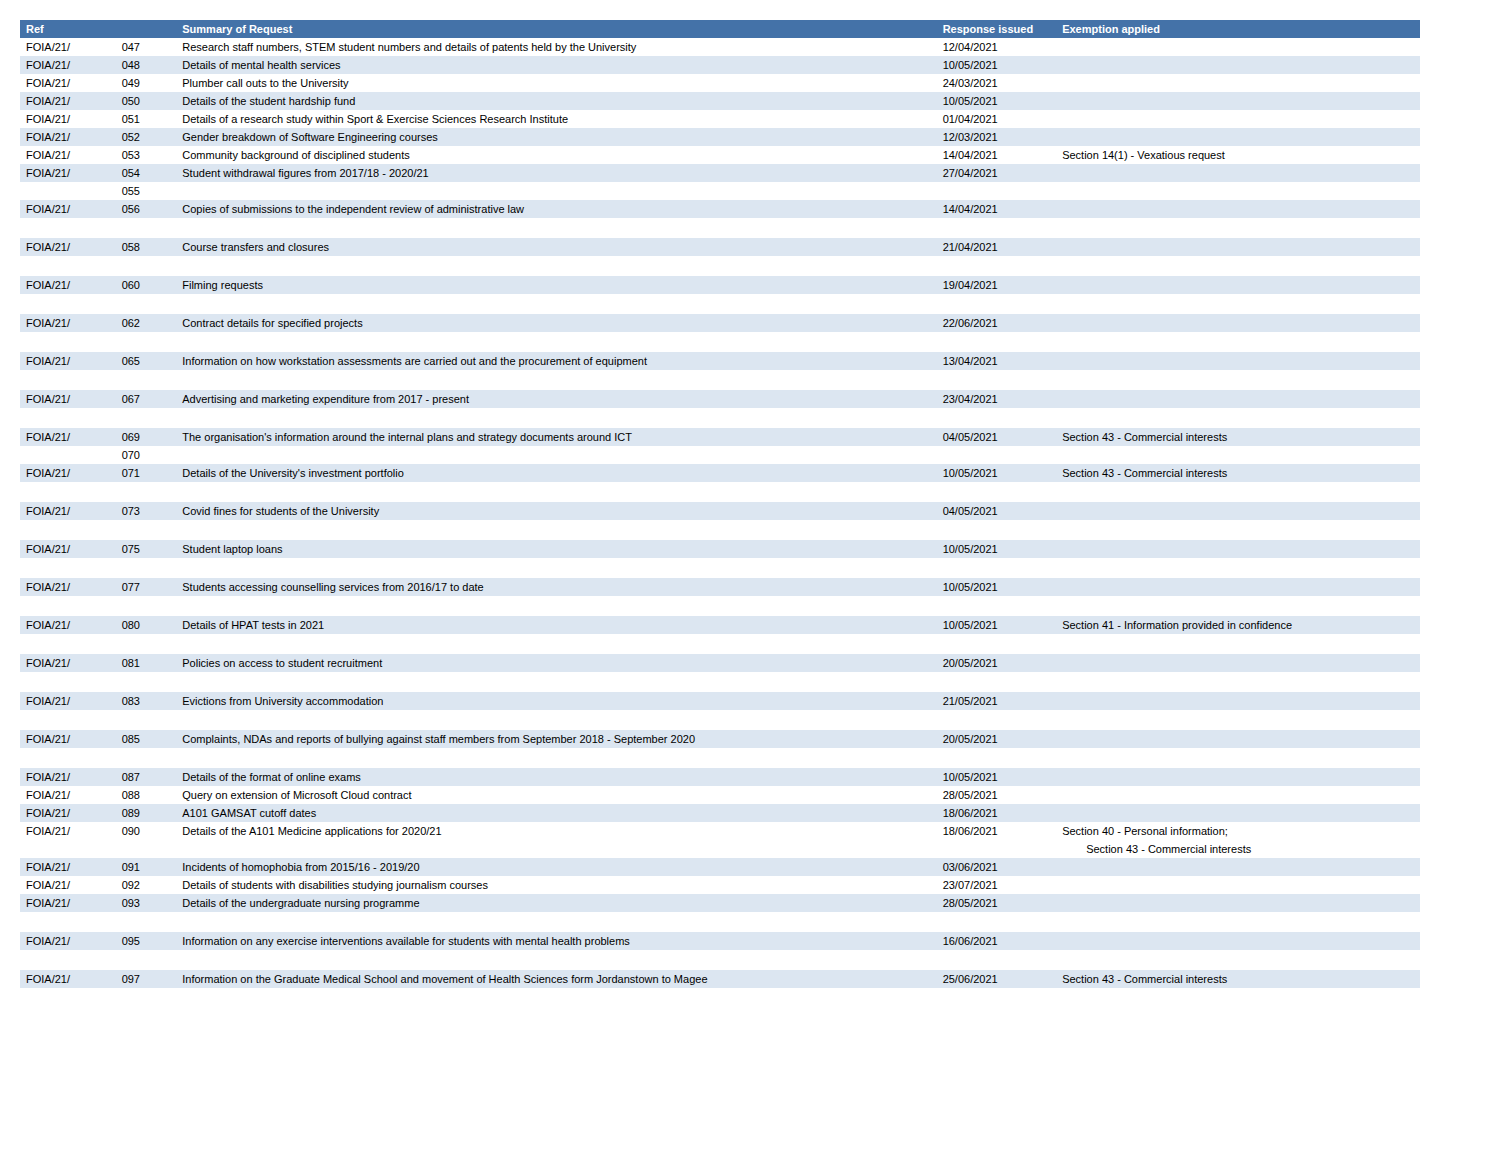| Ref | | Summary of Request | Response issued | Exemption applied |
| --- | --- | --- | --- | --- |
| FOIA/21/ | 047 | Research staff numbers, STEM student numbers and details of patents held by the University | 12/04/2021 | |
| FOIA/21/ | 048 | Details of mental health services | 10/05/2021 | |
| FOIA/21/ | 049 | Plumber call outs to the University | 24/03/2021 | |
| FOIA/21/ | 050 | Details of the student hardship fund | 10/05/2021 | |
| FOIA/21/ | 051 | Details of a research study within Sport & Exercise Sciences Research Institute | 01/04/2021 | |
| FOIA/21/ | 052 | Gender breakdown of Software Engineering courses | 12/03/2021 | |
| FOIA/21/ | 053 | Community background of disciplined students | 14/04/2021 | Section 14(1) - Vexatious request |
| FOIA/21/ | 054 | Student withdrawal figures from 2017/18 - 2020/21 | 27/04/2021 | |
| | 055 | | | |
| FOIA/21/ | 056 | Copies of submissions to the independent review of administrative law | 14/04/2021 | |
| FOIA/21/ | 058 | Course transfers and closures | 21/04/2021 | |
| FOIA/21/ | 060 | Filming requests | 19/04/2021 | |
| FOIA/21/ | 062 | Contract details for specified projects | 22/06/2021 | |
| FOIA/21/ | 065 | Information on how workstation assessments are carried out and the procurement of equipment | 13/04/2021 | |
| FOIA/21/ | 067 | Advertising and marketing expenditure from 2017 - present | 23/04/2021 | |
| FOIA/21/ | 069 | The organisation's information around the internal plans and strategy documents around ICT | 04/05/2021 | Section 43 - Commercial interests |
| | 070 | | | |
| FOIA/21/ | 071 | Details of the University's investment portfolio | 10/05/2021 | Section 43 - Commercial interests |
| FOIA/21/ | 073 | Covid fines for students of the University | 04/05/2021 | |
| FOIA/21/ | 075 | Student laptop loans | 10/05/2021 | |
| FOIA/21/ | 077 | Students accessing counselling services from 2016/17 to date | 10/05/2021 | |
| FOIA/21/ | 080 | Details of HPAT tests in 2021 | 10/05/2021 | Section 41 - Information provided in confidence |
| FOIA/21/ | 081 | Policies on access to student recruitment | 20/05/2021 | |
| FOIA/21/ | 083 | Evictions from University accommodation | 21/05/2021 | |
| FOIA/21/ | 085 | Complaints, NDAs and reports of bullying against staff members from September 2018 - September 2020 | 20/05/2021 | |
| FOIA/21/ | 087 | Details of the format of online exams | 10/05/2021 | |
| FOIA/21/ | 088 | Query on extension of Microsoft Cloud contract | 28/05/2021 | |
| FOIA/21/ | 089 | A101 GAMSAT cutoff dates | 18/06/2021 | |
| FOIA/21/ | 090 | Details of the A101 Medicine applications for 2020/21 | 18/06/2021 | Section 40 - Personal information; |
| | | | | Section 43 - Commercial interests |
| FOIA/21/ | 091 | Incidents of homophobia from 2015/16 - 2019/20 | 03/06/2021 | |
| FOIA/21/ | 092 | Details of students with disabilities studying journalism courses | 23/07/2021 | |
| FOIA/21/ | 093 | Details of the undergraduate nursing programme | 28/05/2021 | |
| FOIA/21/ | 095 | Information on any exercise interventions available for students with mental health problems | 16/06/2021 | |
| FOIA/21/ | 097 | Information on the Graduate Medical School and movement of Health Sciences form Jordanstown to Magee | 25/06/2021 | Section 43 - Commercial interests |